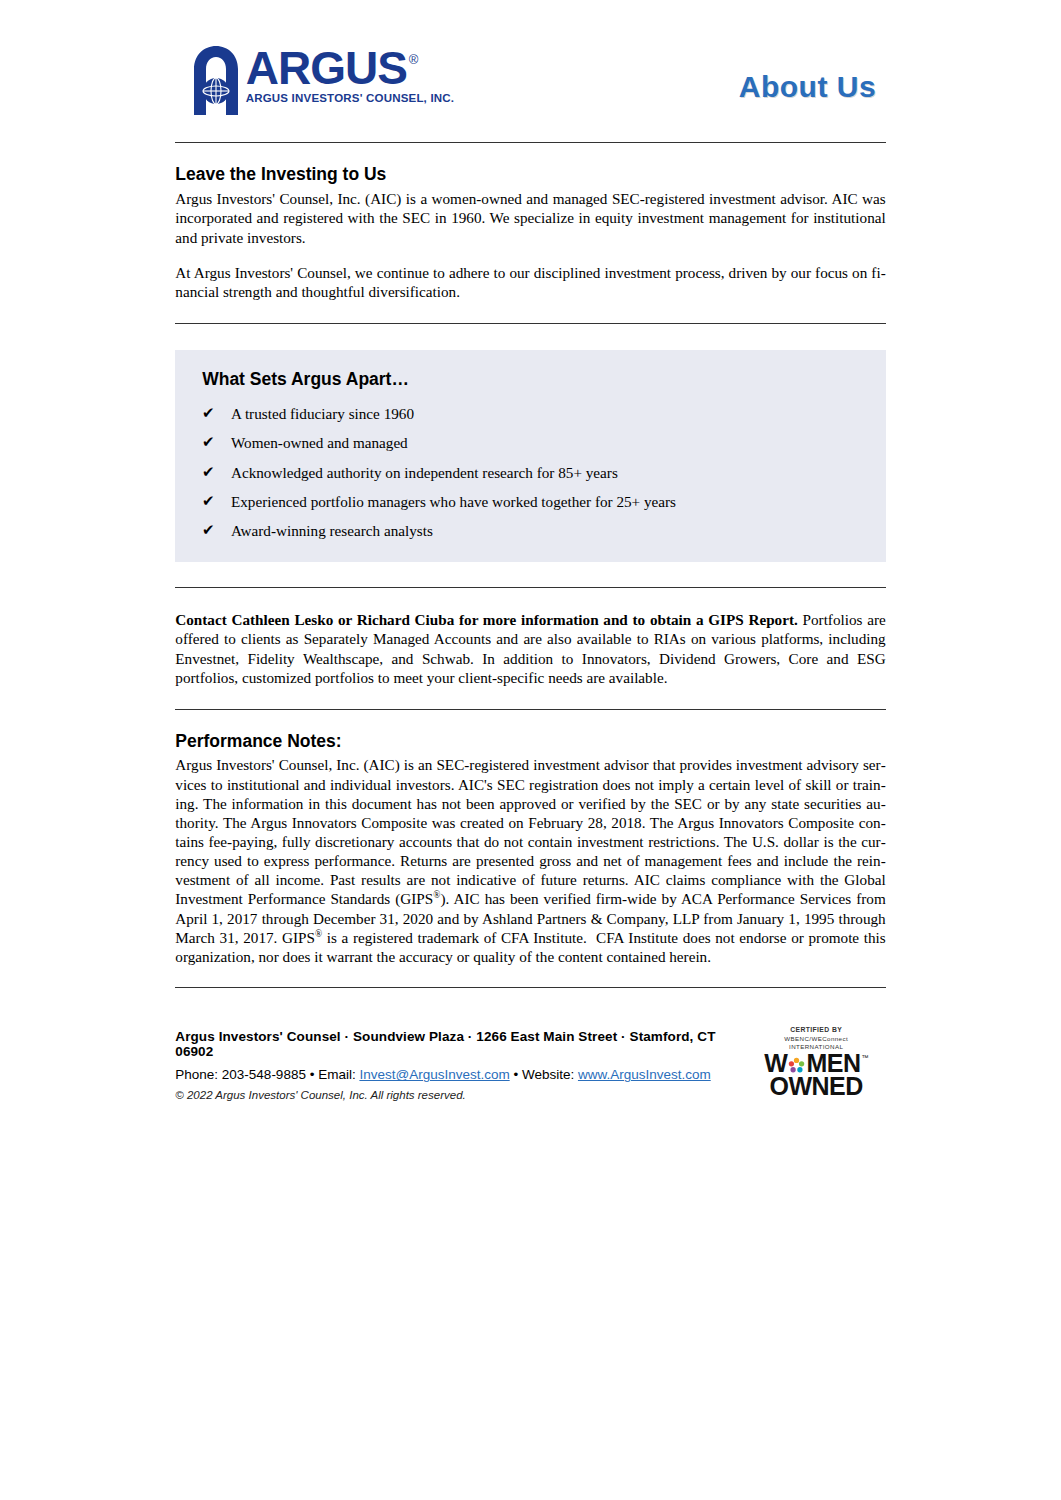ARGUS®
ARGUS INVESTORS' COUNSEL, INC.
About Us
Leave the Investing to Us
Argus Investors' Counsel, Inc. (AIC) is a women-owned and managed SEC-registered investment advisor. AIC was incorporated and registered with the SEC in 1960. We specialize in equity investment management for institutional and private investors.
At Argus Investors' Counsel, we continue to adhere to our disciplined investment process, driven by our focus on financial strength and thoughtful diversification.
What Sets Argus Apart…
A trusted fiduciary since 1960
Women-owned and managed
Acknowledged authority on independent research for 85+ years
Experienced portfolio managers who have worked together for 25+ years
Award-winning research analysts
Contact Cathleen Lesko or Richard Ciuba for more information and to obtain a GIPS Report. Portfolios are offered to clients as Separately Managed Accounts and are also available to RIAs on various platforms, including Envestnet, Fidelity Wealthscape, and Schwab. In addition to Innovators, Dividend Growers, Core and ESG portfolios, customized portfolios to meet your client-specific needs are available.
Performance Notes:
Argus Investors' Counsel, Inc. (AIC) is an SEC-registered investment advisor that provides investment advisory services to institutional and individual investors. AIC's SEC registration does not imply a certain level of skill or training. The information in this document has not been approved or verified by the SEC or by any state securities authority. The Argus Innovators Composite was created on February 28, 2018. The Argus Innovators Composite contains fee-paying, fully discretionary accounts that do not contain investment restrictions. The U.S. dollar is the currency used to express performance. Returns are presented gross and net of management fees and include the reinvestment of all income. Past results are not indicative of future returns. AIC claims compliance with the Global Investment Performance Standards (GIPS®). AIC has been verified firm-wide by ACA Performance Services from April 1, 2017 through December 31, 2020 and by Ashland Partners & Company, LLP from January 1, 1995 through March 31, 2017. GIPS® is a registered trademark of CFA Institute. CFA Institute does not endorse or promote this organization, nor does it warrant the accuracy or quality of the content contained herein.
Argus Investors' Counsel · Soundview Plaza · 1266 East Main Street · Stamford, CT 06902
Phone: 203-548-9885 • Email: Invest@ArgusInvest.com • Website: www.ArgusInvest.com
© 2022 Argus Investors' Counsel, Inc. All rights reserved.
CERTIFIED BY
WBENC/WEConnect INTERNATIONAL
W MEN™
OWNED